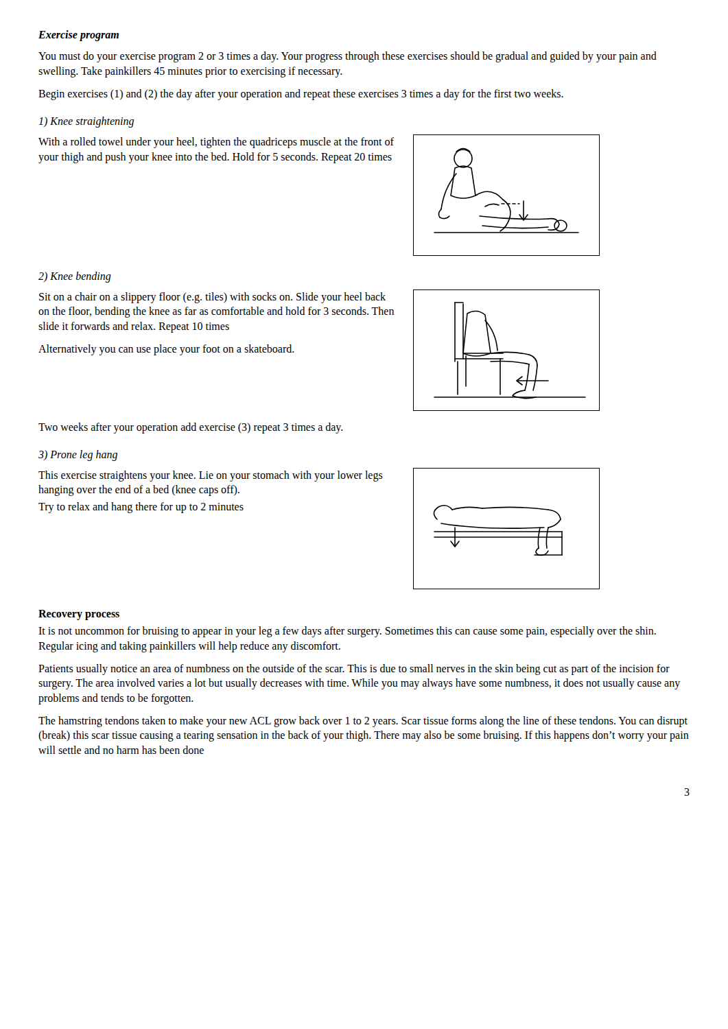Exercise program
You must do your exercise program 2 or 3 times a day. Your progress through these exercises should be gradual and guided by your pain and swelling. Take painkillers 45 minutes prior to exercising if necessary.
Begin exercises (1) and (2) the day after your operation and repeat these exercises 3 times a day for the first two weeks.
1) Knee straightening
With a rolled towel under your heel, tighten the quadriceps muscle at the front of your thigh and push your knee into the bed. Hold for 5 seconds. Repeat 20 times
2) Knee bending
Sit on a chair on a slippery floor (e.g. tiles) with socks on. Slide your heel back on the floor, bending the knee as far as comfortable and hold for 3 seconds. Then slide it forwards and relax. Repeat 10 times
Alternatively you can use place your foot on a skateboard.
Two weeks after your operation add exercise (3) repeat 3 times a day.
3) Prone leg hang
This exercise straightens your knee. Lie on your stomach with your lower legs hanging over the end of a bed (knee caps off).
Try to relax and hang there for up to 2 minutes
Recovery process
It is not uncommon for bruising to appear in your leg a few days after surgery. Sometimes this can cause some pain, especially over the shin. Regular icing and taking painkillers will help reduce any discomfort.
Patients usually notice an area of numbness on the outside of the scar. This is due to small nerves in the skin being cut as part of the incision for surgery. The area involved varies a lot but usually decreases with time. While you may always have some numbness, it does not usually cause any problems and tends to be forgotten.
The hamstring tendons taken to make your new ACL grow back over 1 to 2 years. Scar tissue forms along the line of these tendons. You can disrupt (break) this scar tissue causing a tearing sensation in the back of your thigh. There may also be some bruising. If this happens don’t worry your pain will settle and no harm has been done
3